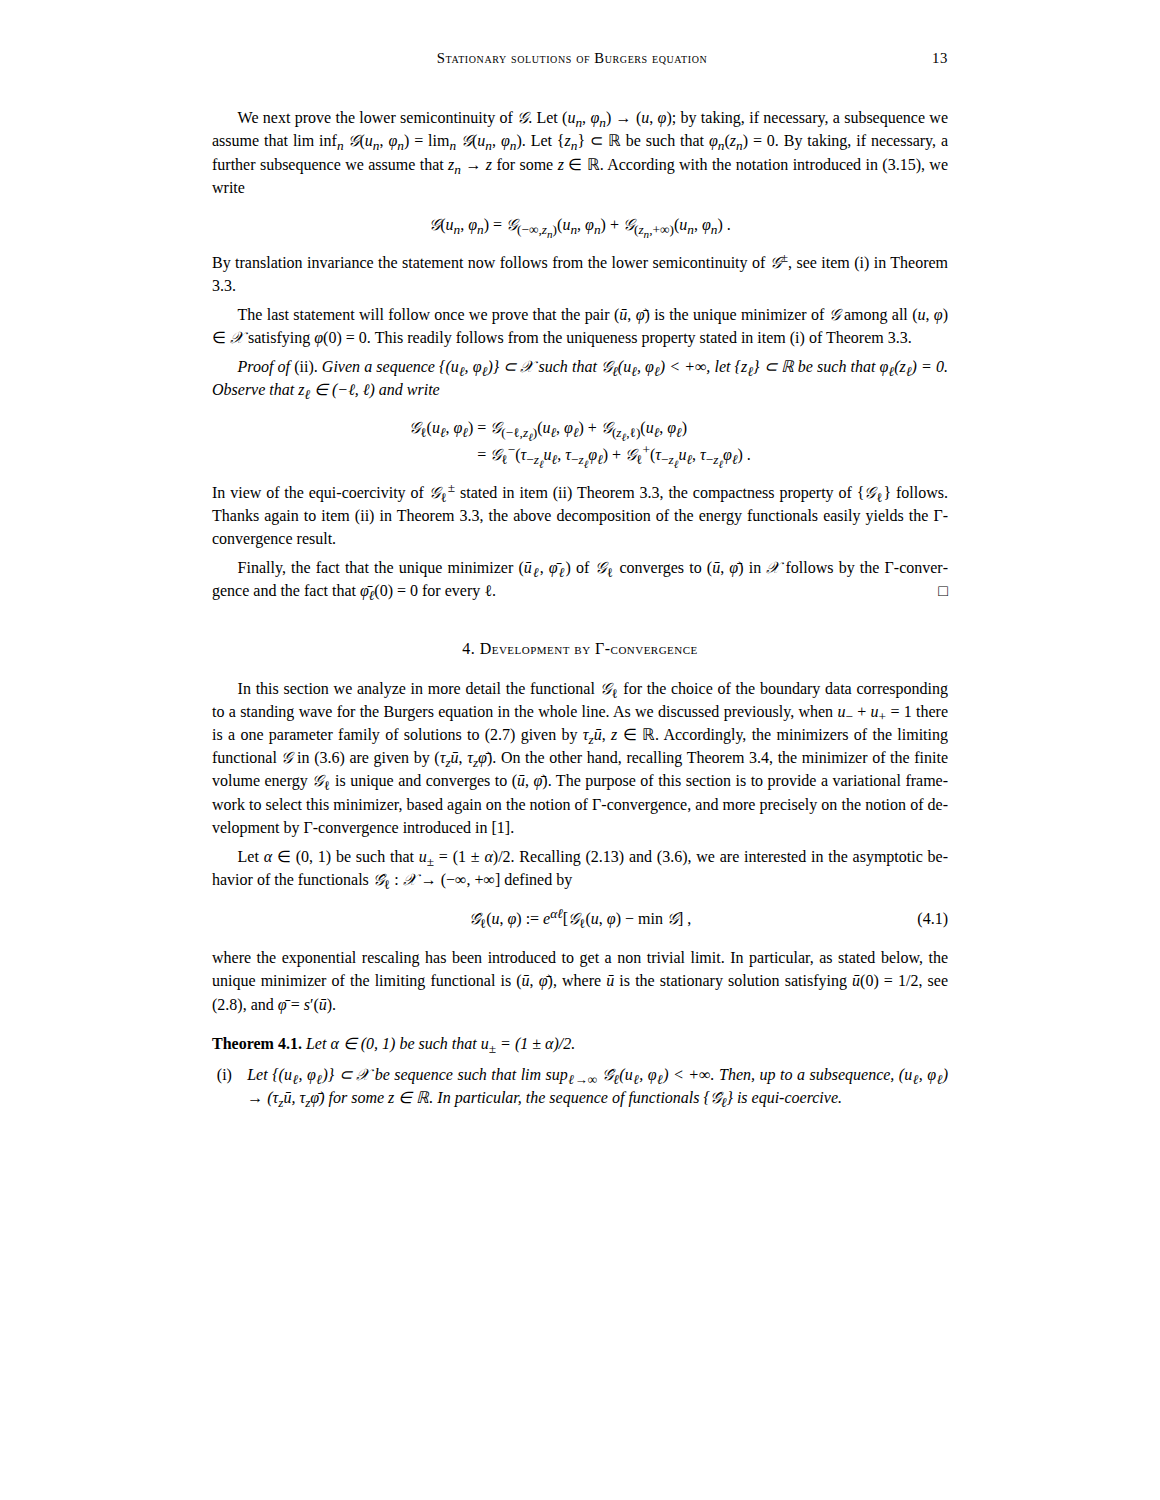Stationary solutions of Burgers equation 13
We next prove the lower semicontinuity of 𝒢. Let (un, φn) → (u, φ); by taking, if necessary, a subsequence we assume that lim infn 𝒢(un, φn) = limn 𝒢(un, φn). Let {zn} ⊂ ℝ be such that φn(zn) = 0. By taking, if necessary, a further subsequence we assume that zn → z for some z ∈ ℝ. According with the notation introduced in (3.15), we write
𝒢(un, φn) = 𝒢(−∞,zn)(un, φn) + 𝒢(zn,+∞)(un, φn) .
By translation invariance the statement now follows from the lower semicontinuity of 𝒢±, see item (i) in Theorem 3.3.
The last statement will follow once we prove that the pair (ū, φ̄) is the unique minimizer of 𝒢 among all (u, φ) ∈ 𝒳 satisfying φ(0) = 0. This readily follows from the uniqueness property stated in item (i) of Theorem 3.3.
Proof of (ii). Given a sequence {(uℓ, φℓ)} ⊂ 𝒳 such that 𝒢ℓ(uℓ, φℓ) < +∞, let {zℓ} ⊂ ℝ be such that φℓ(zℓ) = 0. Observe that zℓ ∈ (−ℓ, ℓ) and write
𝒢ℓ(uℓ, φℓ) =
𝒢(−ℓ,zℓ)(uℓ, φℓ) + 𝒢(zℓ,ℓ)(uℓ, φℓ)
=
𝒢ℓ−(τ−zℓuℓ, τ−zℓφℓ) + 𝒢ℓ+(τ−zℓuℓ, τ−zℓφℓ) .
In view of the equi-coercivity of 𝒢ℓ± stated in item (ii) Theorem 3.3, the compactness property of {𝒢ℓ} follows. Thanks again to item (ii) in Theorem 3.3, the above decomposition of the energy functionals easily yields the Γ-convergence result.
Finally, the fact that the unique minimizer (ūℓ, φ̄ℓ) of 𝒢ℓ converges to (ū, φ̄) in 𝒳 follows by the Γ-convergence and the fact that φ̄ℓ(0) = 0 for every ℓ. □
4. Development by Γ-convergence
In this section we analyze in more detail the functional 𝒢ℓ for the choice of the boundary data corresponding to a standing wave for the Burgers equation in the whole line. As we discussed previously, when u− + u+ = 1 there is a one parameter family of solutions to (2.7) given by τzū, z ∈ ℝ. Accordingly, the minimizers of the limiting functional 𝒢 in (3.6) are given by (τzū, τzφ̄). On the other hand, recalling Theorem 3.4, the minimizer of the finite volume energy 𝒢ℓ is unique and converges to (ū, φ̄). The purpose of this section is to provide a variational framework to select this minimizer, based again on the notion of Γ-convergence, and more precisely on the notion of development by Γ-convergence introduced in [1].
Let α ∈ (0, 1) be such that u± = (1 ± α)/2. Recalling (2.13) and (3.6), we are interested in the asymptotic behavior of the functionals 𝒢̂ℓ : 𝒳 → (−∞, +∞] defined by
𝒢̂ℓ(u, φ) := eαℓ[𝒢ℓ(u, φ) − min 𝒢] , (4.1)
where the exponential rescaling has been introduced to get a non trivial limit. In particular, as stated below, the unique minimizer of the limiting functional is (ū, φ̄), where ū is the stationary solution satisfying ū(0) = 1/2, see (2.8), and φ̄ = s′(ū).
Theorem 4.1. Let α ∈ (0, 1) be such that u± = (1 ± α)/2.
(i) Let {(uℓ, φℓ)} ⊂ 𝒳 be sequence such that lim supℓ→∞ 𝒢̂ℓ(uℓ, φℓ) < +∞. Then, up to a subsequence, (uℓ, φℓ) → (τzū, τzφ̄) for some z ∈ ℝ. In particular, the sequence of functionals {𝒢̂ℓ} is equi-coercive.